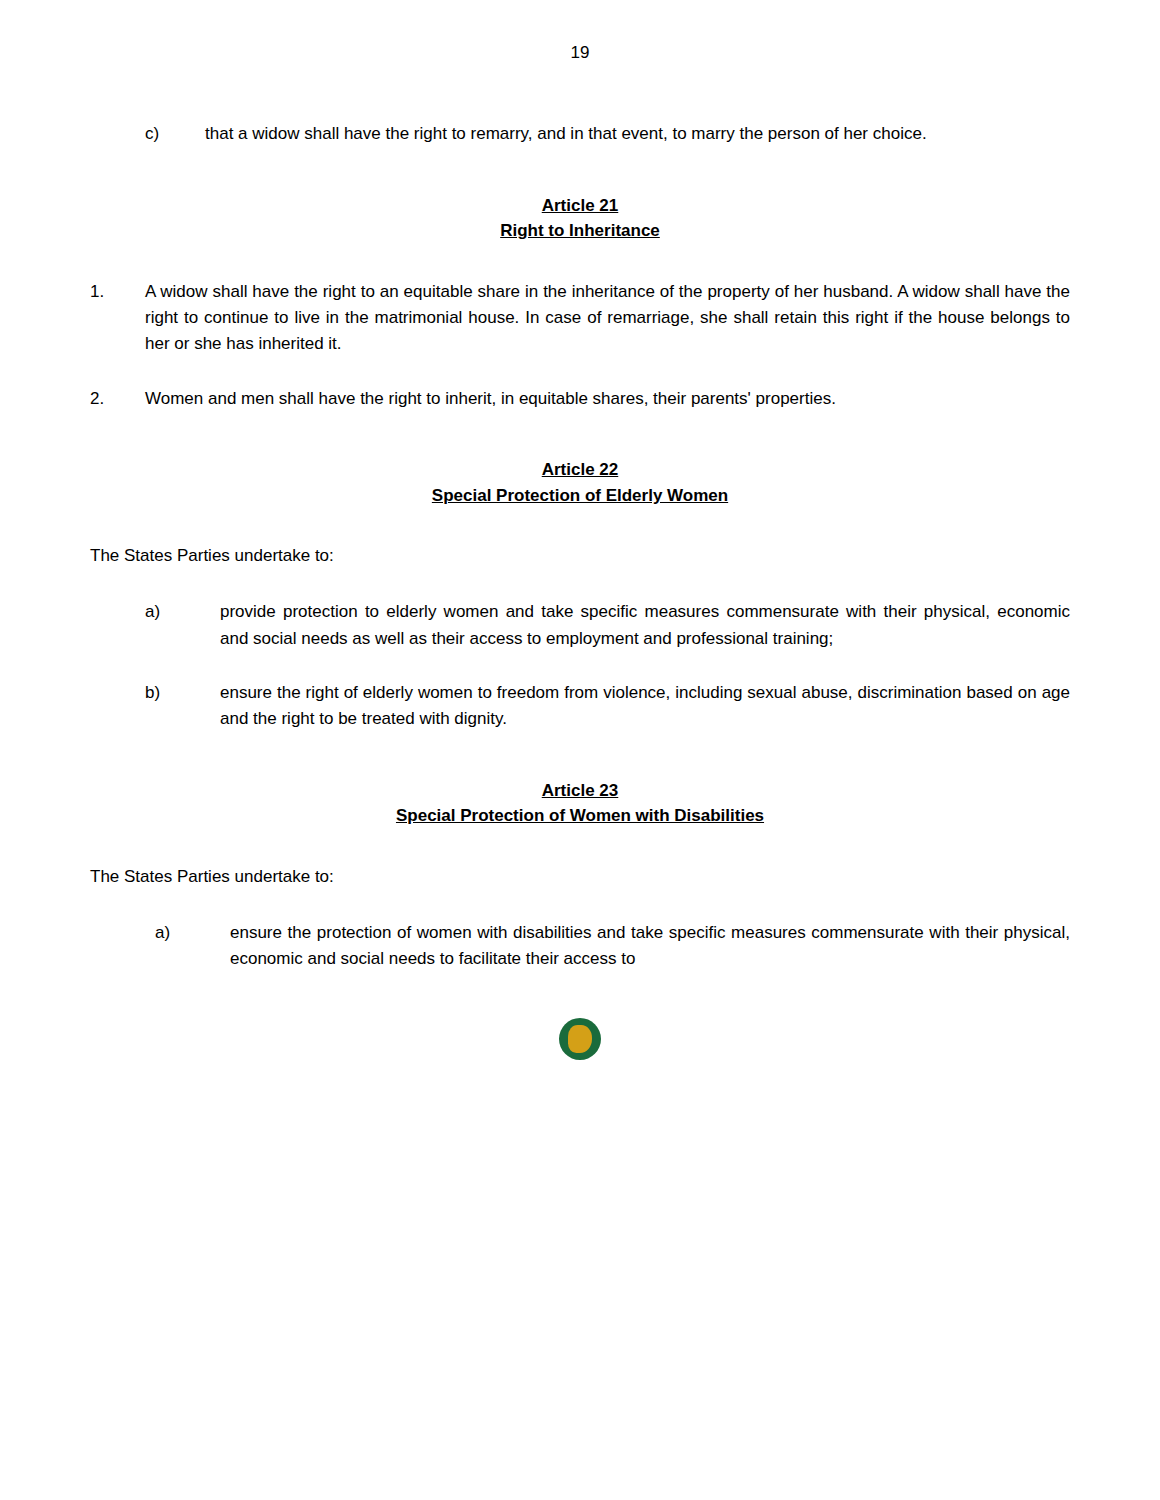19
c)
that a widow shall have the right to remarry, and in that event, to marry the person of her choice.
Article 21
Right to Inheritance
1.
A widow shall have the right to an equitable share in the inheritance of the property of her husband. A widow shall have the right to continue to live in the matrimonial house. In case of remarriage, she shall retain this right if the house belongs to her or she has inherited it.
2.
Women and men shall have the right to inherit, in equitable shares, their parents' properties.
Article 22
Special Protection of Elderly Women
The States Parties undertake to:
a)
provide protection to elderly women and take specific measures commensurate with their physical, economic and social needs as well as their access to employment and professional training;
b)
ensure the right of elderly women to freedom from violence, including sexual abuse, discrimination based on age and the right to be treated with dignity.
Article 23
Special Protection of Women with Disabilities
The States Parties undertake to:
a)
ensure the protection of women with disabilities and take specific measures commensurate with their physical, economic and social needs to facilitate their access to